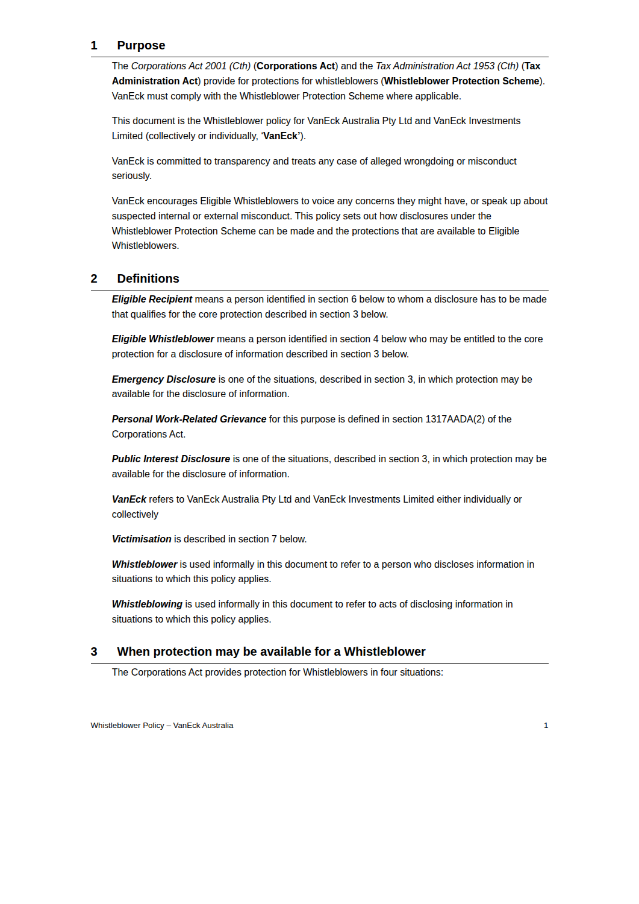1 Purpose
The Corporations Act 2001 (Cth) (Corporations Act) and the Tax Administration Act 1953 (Cth) (Tax Administration Act) provide for protections for whistleblowers (Whistleblower Protection Scheme). VanEck must comply with the Whistleblower Protection Scheme where applicable.
This document is the Whistleblower policy for VanEck Australia Pty Ltd and VanEck Investments Limited (collectively or individually, ‘VanEck’).
VanEck is committed to transparency and treats any case of alleged wrongdoing or misconduct seriously.
VanEck encourages Eligible Whistleblowers to voice any concerns they might have, or speak up about suspected internal or external misconduct. This policy sets out how disclosures under the Whistleblower Protection Scheme can be made and the protections that are available to Eligible Whistleblowers.
2 Definitions
Eligible Recipient means a person identified in section 6 below to whom a disclosure has to be made that qualifies for the core protection described in section 3 below.
Eligible Whistleblower means a person identified in section 4 below who may be entitled to the core protection for a disclosure of information described in section 3 below.
Emergency Disclosure is one of the situations, described in section 3, in which protection may be available for the disclosure of information.
Personal Work-Related Grievance for this purpose is defined in section 1317AADA(2) of the Corporations Act.
Public Interest Disclosure is one of the situations, described in section 3, in which protection may be available for the disclosure of information.
VanEck refers to VanEck Australia Pty Ltd and VanEck Investments Limited either individually or collectively
Victimisation is described in section 7 below.
Whistleblower is used informally in this document to refer to a person who discloses information in situations to which this policy applies.
Whistleblowing is used informally in this document to refer to acts of disclosing information in situations to which this policy applies.
3 When protection may be available for a Whistleblower
The Corporations Act provides protection for Whistleblowers in four situations:
Whistleblower Policy – VanEck Australia 1